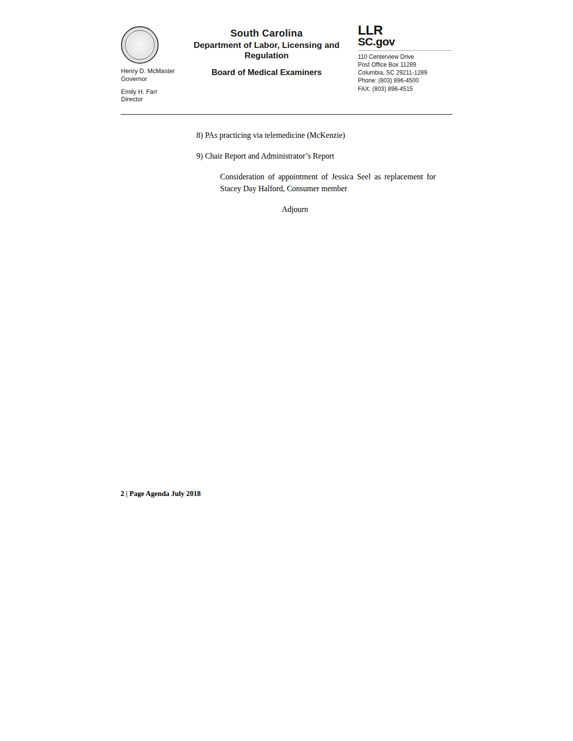| Henry D. McMaster Governor Emily H. Farr Director | South Carolina Department of Labor, Licensing and Regulation Board of Medical Examiners | LLR SC.gov 110 Centerview Drive Post Office Box 11289 Columbia, SC 29211-1289 Phone: (803) 896-4500 FAX: (803) 896-4515 |
8) PAs practicing via telemedicine (McKenzie)
9) Chair Report and Administrator’s Report
Consideration of appointment of Jessica Seel as replacement for Stacey Day Halford, Consumer member
Adjourn
2 | Page Agenda July 2018